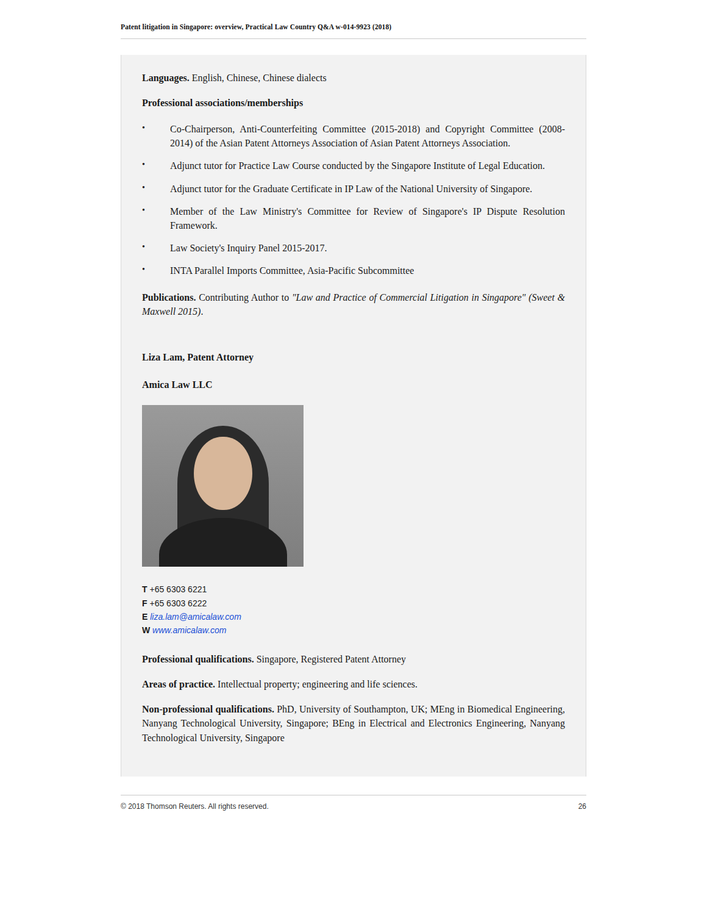Patent litigation in Singapore: overview, Practical Law Country Q&A w-014-9923 (2018)
Languages. English, Chinese, Chinese dialects
Professional associations/memberships
Co-Chairperson, Anti-Counterfeiting Committee (2015-2018) and Copyright Committee (2008-2014) of the Asian Patent Attorneys Association of Asian Patent Attorneys Association.
Adjunct tutor for Practice Law Course conducted by the Singapore Institute of Legal Education.
Adjunct tutor for the Graduate Certificate in IP Law of the National University of Singapore.
Member of the Law Ministry's Committee for Review of Singapore's IP Dispute Resolution Framework.
Law Society's Inquiry Panel 2015-2017.
INTA Parallel Imports Committee, Asia-Pacific Subcommittee
Publications. Contributing Author to "Law and Practice of Commercial Litigation in Singapore" (Sweet & Maxwell 2015).
Liza Lam, Patent Attorney
Amica Law LLC
T +65 6303 6221
F +65 6303 6222
E liza.lam@amicalaw.com
W www.amicalaw.com
Professional qualifications. Singapore, Registered Patent Attorney
Areas of practice. Intellectual property; engineering and life sciences.
Non-professional qualifications. PhD, University of Southampton, UK; MEng in Biomedical Engineering, Nanyang Technological University, Singapore; BEng in Electrical and Electronics Engineering, Nanyang Technological University, Singapore
© 2018 Thomson Reuters. All rights reserved.
26